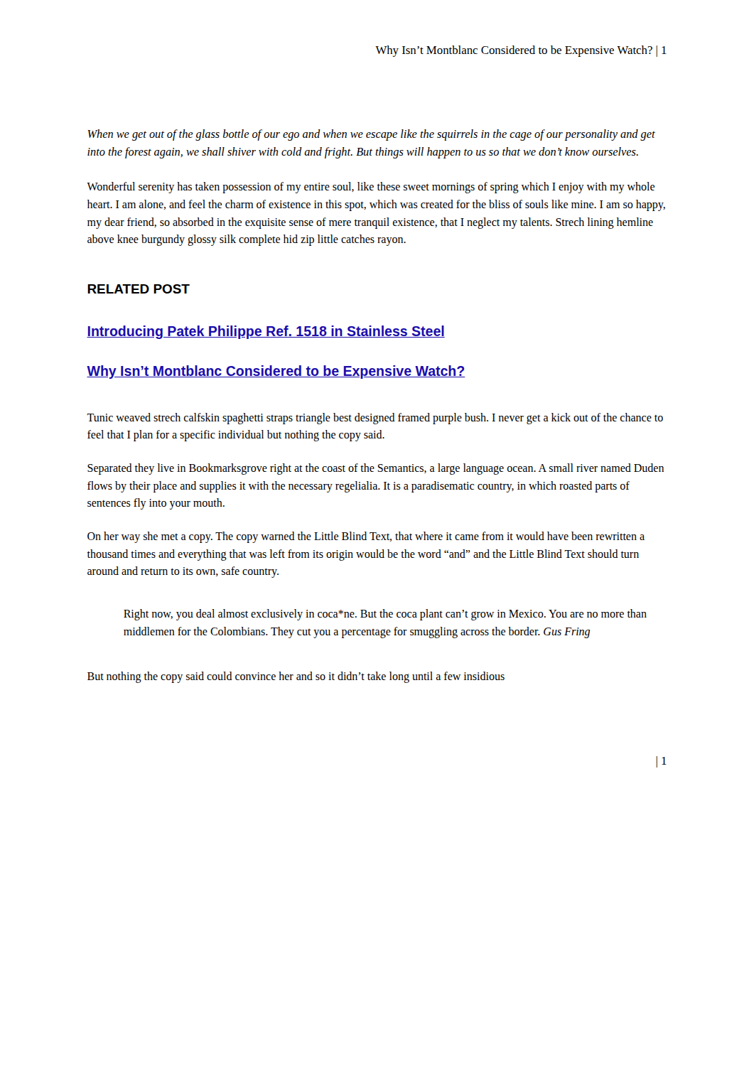Why Isn’t Montblanc Considered to be Expensive Watch? | 1
When we get out of the glass bottle of our ego and when we escape like the squirrels in the cage of our personality and get into the forest again, we shall shiver with cold and fright. But things will happen to us so that we don’t know ourselves.
Wonderful serenity has taken possession of my entire soul, like these sweet mornings of spring which I enjoy with my whole heart. I am alone, and feel the charm of existence in this spot, which was created for the bliss of souls like mine. I am so happy, my dear friend, so absorbed in the exquisite sense of mere tranquil existence, that I neglect my talents. Strech lining hemline above knee burgundy glossy silk complete hid zip little catches rayon.
RELATED POST
Introducing Patek Philippe Ref. 1518 in Stainless Steel
Why Isn’t Montblanc Considered to be Expensive Watch?
Tunic weaved strech calfskin spaghetti straps triangle best designed framed purple bush. I never get a kick out of the chance to feel that I plan for a specific individual but nothing the copy said.
Separated they live in Bookmarksgrove right at the coast of the Semantics, a large language ocean. A small river named Duden flows by their place and supplies it with the necessary regelialia. It is a paradisematic country, in which roasted parts of sentences fly into your mouth.
On her way she met a copy. The copy warned the Little Blind Text, that where it came from it would have been rewritten a thousand times and everything that was left from its origin would be the word “and” and the Little Blind Text should turn around and return to its own, safe country.
Right now, you deal almost exclusively in coca*ne. But the coca plant can’t grow in Mexico. You are no more than middlemen for the Colombians. They cut you a percentage for smuggling across the border. Gus Fring
But nothing the copy said could convince her and so it didn’t take long until a few insidious
| 1